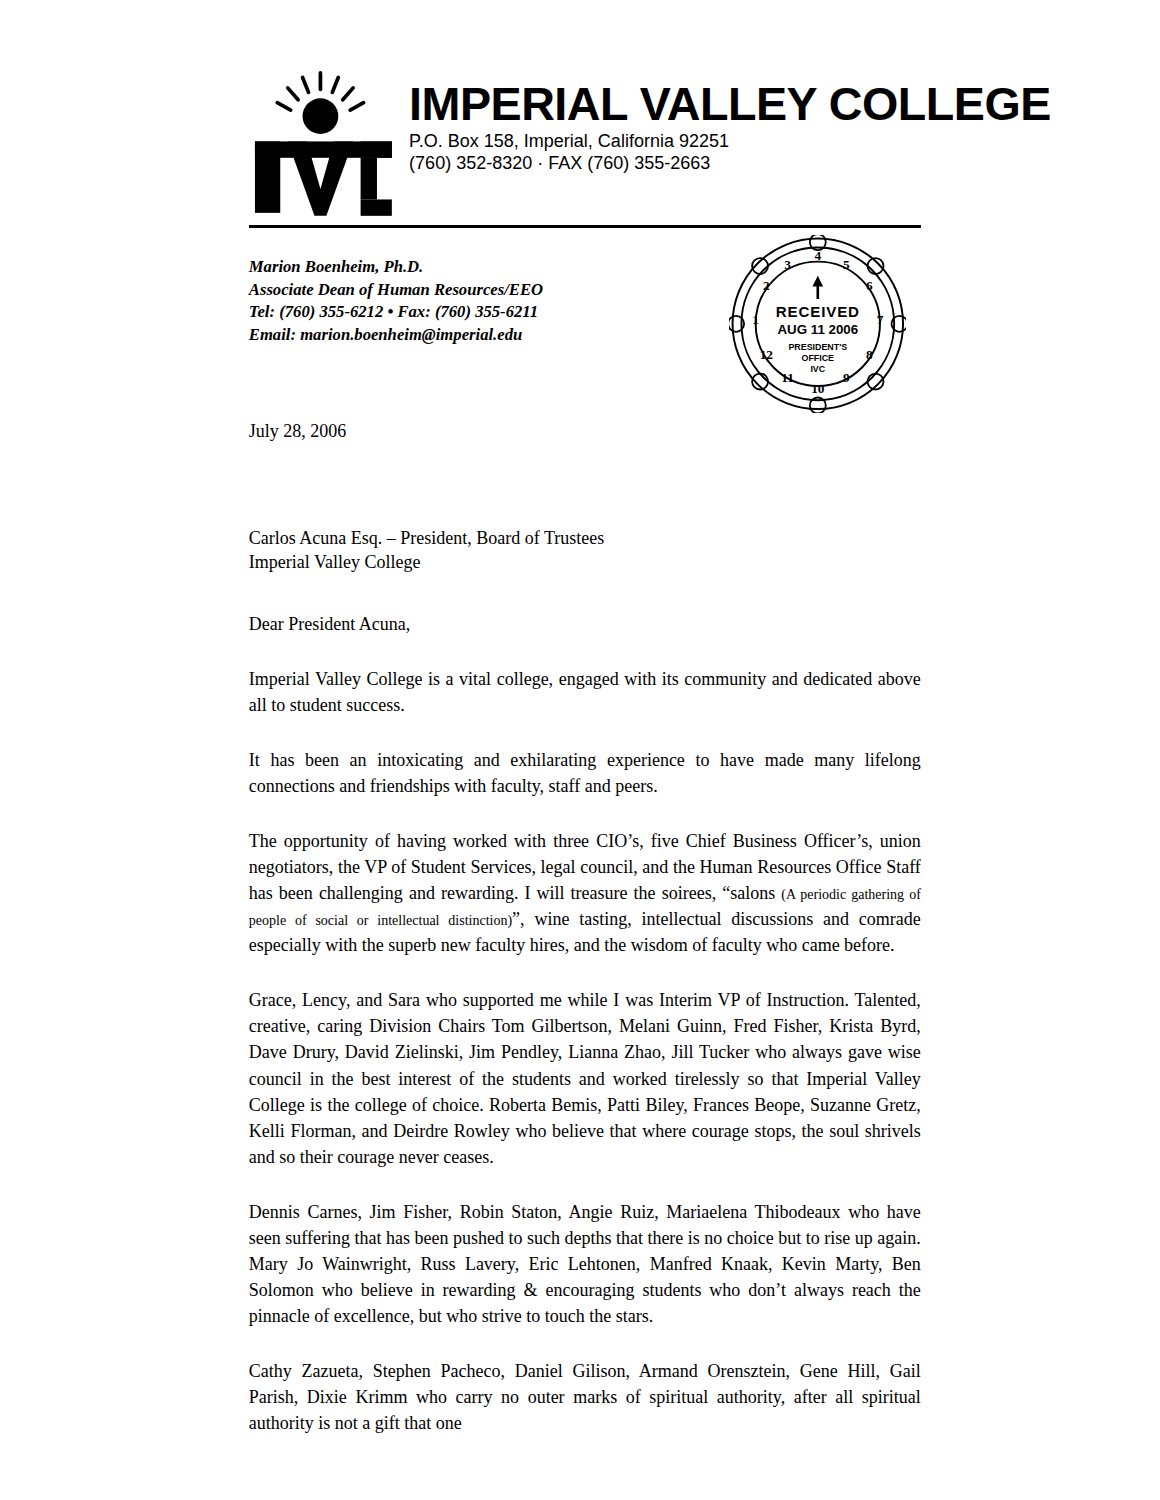IMPERIAL VALLEY COLLEGE
P.O. Box 158, Imperial, California 92251
(760) 352-8320 · FAX (760) 355-2663
Marion Boenheim, Ph.D.
Associate Dean of Human Resources/EEO
Tel: (760) 355-6212 • Fax: (760) 355-6211
Email: marion.boenheim@imperial.edu
4 5 6 7 8 9 10 11 12 1 2 3 RECEIVED AUG 11 2006 PRESIDENT'S OFFICE IVC
July 28, 2006
Carlos Acuna Esq. – President, Board of Trustees
Imperial Valley College
Dear President Acuna,
Imperial Valley College is a vital college, engaged with its community and dedicated above all to student success.
It has been an intoxicating and exhilarating experience to have made many lifelong connections and friendships with faculty, staff and peers.
The opportunity of having worked with three CIO’s, five Chief Business Officer’s, union negotiators, the VP of Student Services, legal council, and the Human Resources Office Staff has been challenging and rewarding. I will treasure the soirees, “salons (A periodic gathering of people of social or intellectual distinction)”, wine tasting, intellectual discussions and comrade especially with the superb new faculty hires, and the wisdom of faculty who came before.
Grace, Lency, and Sara who supported me while I was Interim VP of Instruction. Talented, creative, caring Division Chairs Tom Gilbertson, Melani Guinn, Fred Fisher, Krista Byrd, Dave Drury, David Zielinski, Jim Pendley, Lianna Zhao, Jill Tucker who always gave wise council in the best interest of the students and worked tirelessly so that Imperial Valley College is the college of choice. Roberta Bemis, Patti Biley, Frances Beope, Suzanne Gretz, Kelli Florman, and Deirdre Rowley who believe that where courage stops, the soul shrivels and so their courage never ceases.
Dennis Carnes, Jim Fisher, Robin Staton, Angie Ruiz, Mariaelena Thibodeaux who have seen suffering that has been pushed to such depths that there is no choice but to rise up again. Mary Jo Wainwright, Russ Lavery, Eric Lehtonen, Manfred Knaak, Kevin Marty, Ben Solomon who believe in rewarding & encouraging students who don’t always reach the pinnacle of excellence, but who strive to touch the stars.
Cathy Zazueta, Stephen Pacheco, Daniel Gilison, Armand Orensztein, Gene Hill, Gail Parish, Dixie Krimm who carry no outer marks of spiritual authority, after all spiritual authority is not a gift that one